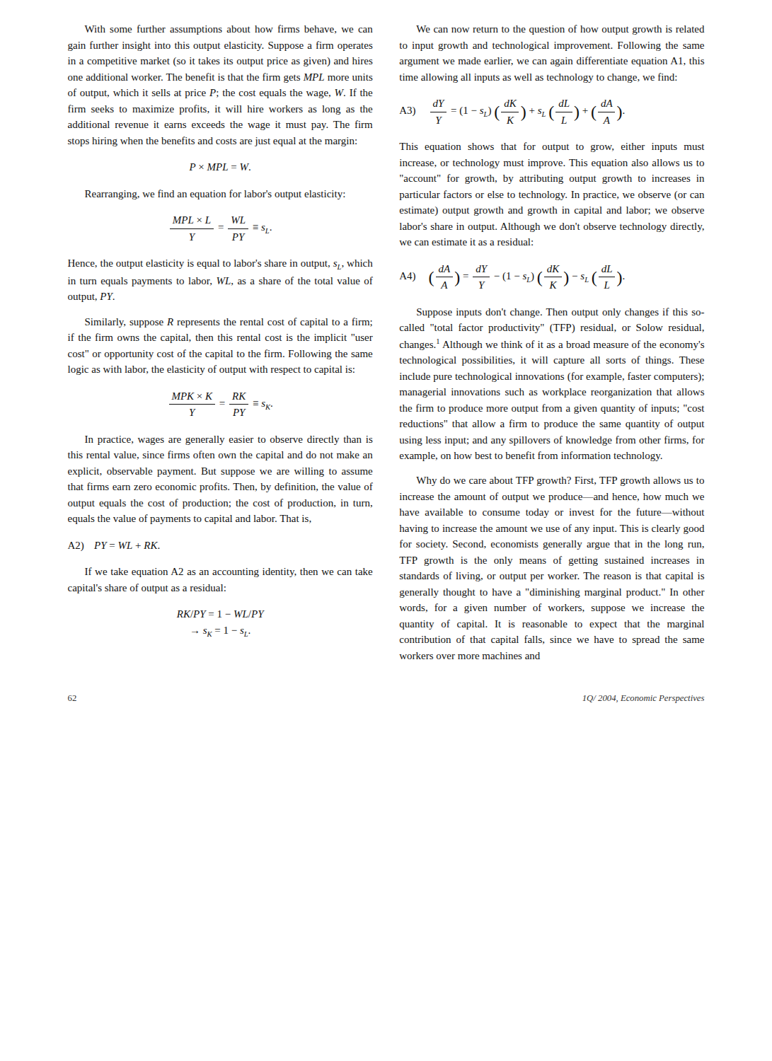With some further assumptions about how firms behave, we can gain further insight into this output elasticity. Suppose a firm operates in a competitive market (so it takes its output price as given) and hires one additional worker. The benefit is that the firm gets MPL more units of output, which it sells at price P; the cost equals the wage, W. If the firm seeks to maximize profits, it will hire workers as long as the additional revenue it earns exceeds the wage it must pay. The firm stops hiring when the benefits and costs are just equal at the margin:
P × MPL = W.
Rearranging, we find an equation for labor's output elasticity:
MPL × L Y = WL PY ≡ sL.
Hence, the output elasticity is equal to labor's share in output, sL, which in turn equals payments to labor, WL, as a share of the total value of output, PY.
Similarly, suppose R represents the rental cost of capital to a firm; if the firm owns the capital, then this rental cost is the implicit "user cost" or opportunity cost of the capital to the firm. Following the same logic as with labor, the elasticity of output with respect to capital is:
MPK × K Y = RK PY ≡ sK.
In practice, wages are generally easier to observe directly than is this rental value, since firms often own the capital and do not make an explicit, observable payment. But suppose we are willing to assume that firms earn zero economic profits. Then, by definition, the value of output equals the cost of production; the cost of production, in turn, equals the value of payments to capital and labor. That is,
A2) PY = WL + RK.
If we take equation A2 as an accounting identity, then we can take capital's share of output as a residual:
RK/PY = 1 − WL/PY
→ sK = 1 − sL.
We can now return to the question of how output growth is related to input growth and technological improvement. Following the same argument we made earlier, we can again differentiate equation A1, this time allowing all inputs as well as technology to change, we find:
A3) dY Y = (1 − sL) (dK K) + sL (dL L) + (dA A).
This equation shows that for output to grow, either inputs must increase, or technology must improve. This equation also allows us to "account" for growth, by attributing output growth to increases in particular factors or else to technology. In practice, we observe (or can estimate) output growth and growth in capital and labor; we observe labor's share in output. Although we don't observe technology directly, we can estimate it as a residual:
A4) (dA A) = dY Y − (1 − sL) (dK K) − sL (dL L).
Suppose inputs don't change. Then output only changes if this so-called "total factor productivity" (TFP) residual, or Solow residual, changes.1 Although we think of it as a broad measure of the economy's technological possibilities, it will capture all sorts of things. These include pure technological innovations (for example, faster computers); managerial innovations such as workplace reorganization that allows the firm to produce more output from a given quantity of inputs; "cost reductions" that allow a firm to produce the same quantity of output using less input; and any spillovers of knowledge from other firms, for example, on how best to benefit from information technology.
Why do we care about TFP growth? First, TFP growth allows us to increase the amount of output we produce—and hence, how much we have available to consume today or invest for the future—without having to increase the amount we use of any input. This is clearly good for society. Second, economists generally argue that in the long run, TFP growth is the only means of getting sustained increases in standards of living, or output per worker. The reason is that capital is generally thought to have a "diminishing marginal product." In other words, for a given number of workers, suppose we increase the quantity of capital. It is reasonable to expect that the marginal contribution of that capital falls, since we have to spread the same workers over more machines and
62 1Q/ 2004, Economic Perspectives